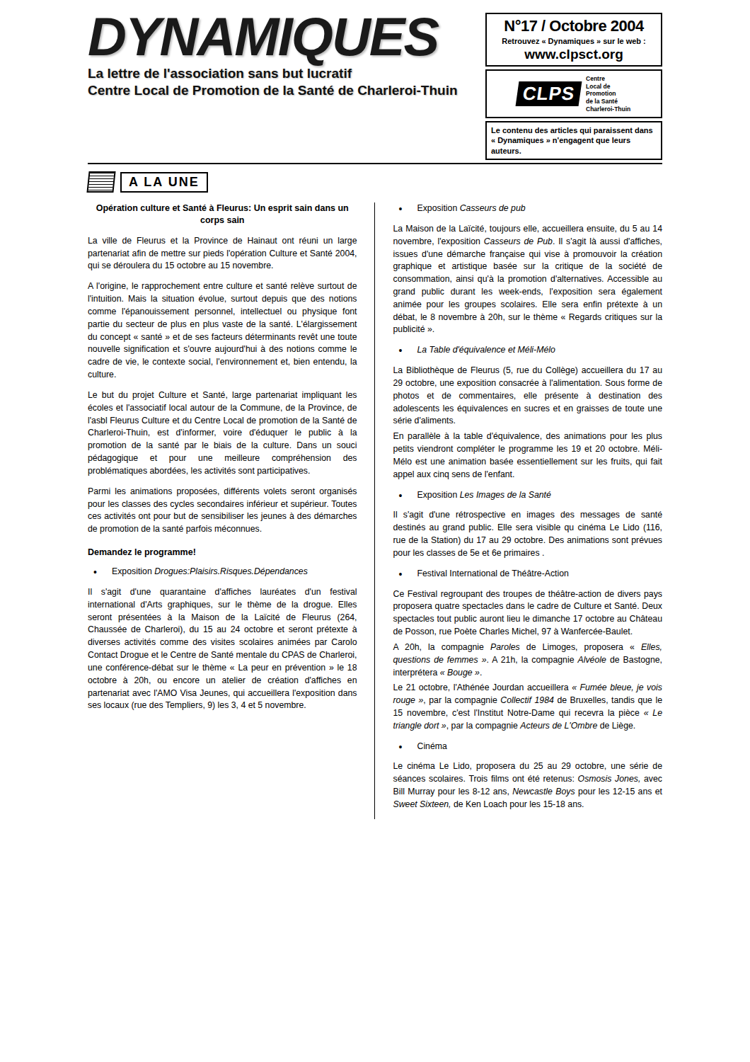DYNAMIQUES
La lettre de l'association sans but lucratif
Centre Local de Promotion de la Santé de Charleroi-Thuin
N°17 / Octobre 2004
Retrouvez « Dynamiques » sur le web :
www.clpsct.org
CLPS
Centre
Local de
Promotion
de la Santé
Charleroi-Thuin
Le contenu des articles qui paraissent dans « Dynamiques » n'engagent que leurs auteurs.
A LA UNE
Opération culture et Santé à Fleurus: Un esprit sain dans un corps sain
La ville de Fleurus et la Province de Hainaut ont réuni un large partenariat afin de mettre sur pieds l'opération Culture et Santé 2004, qui se déroulera du 15 octobre au 15 novembre.
A l'origine, le rapprochement entre culture et santé relève surtout de l'intuition. Mais la situation évolue, surtout depuis que des notions comme l'épanouissement personnel, intellectuel ou physique font partie du secteur de plus en plus vaste de la santé. L'élargissement du concept « santé » et de ses facteurs déterminants revêt une toute nouvelle signification et s'ouvre aujourd'hui à des notions comme le cadre de vie, le contexte social, l'environnement et, bien entendu, la culture.
Le but du projet Culture et Santé, large partenariat impliquant les écoles et l'associatif local autour de la Commune, de la Province, de l'asbl Fleurus Culture et du Centre Local de promotion de la Santé de Charleroi-Thuin, est d'informer, voire d'éduquer le public à la promotion de la santé par le biais de la culture. Dans un souci pédagogique et pour une meilleure compréhension des problématiques abordées, les activités sont participatives.
Parmi les animations proposées, différents volets seront organisés pour les classes des cycles secondaires inférieur et supérieur. Toutes ces activités ont pour but de sensibiliser les jeunes à des démarches de promotion de la santé parfois méconnues.
Demandez le programme!
Exposition Drogues:Plaisirs.Risques.Dépendances
Il s'agit d'une quarantaine d'affiches lauréates d'un festival international d'Arts graphiques, sur le thème de la drogue. Elles seront présentées à la Maison de la Laïcité de Fleurus (264, Chaussée de Charleroi), du 15 au 24 octobre et seront prétexte à diverses activités comme des visites scolaires animées par Carolo Contact Drogue et le Centre de Santé mentale du CPAS de Charleroi, une conférence-débat sur le thème « La peur en prévention » le 18 octobre à 20h, ou encore un atelier de création d'affiches en partenariat avec l'AMO Visa Jeunes, qui accueillera l'exposition dans ses locaux (rue des Templiers, 9) les 3, 4 et 5 novembre.
Exposition Casseurs de pub
La Maison de la Laïcité, toujours elle, accueillera ensuite, du 5 au 14 novembre, l'exposition Casseurs de Pub. Il s'agit là aussi d'affiches, issues d'une démarche française qui vise à promouvoir la création graphique et artistique basée sur la critique de la société de consommation, ainsi qu'à la promotion d'alternatives. Accessible au grand public durant les week-ends, l'exposition sera également animée pour les groupes scolaires. Elle sera enfin prétexte à un débat, le 8 novembre à 20h, sur le thème « Regards critiques sur la publicité ».
La Table d'équivalence et Méli-Mélo
La Bibliothèque de Fleurus (5, rue du Collège) accueillera du 17 au 29 octobre, une exposition consacrée à l'alimentation. Sous forme de photos et de commentaires, elle présente à destination des adolescents les équivalences en sucres et en graisses de toute une série d'aliments.
En parallèle à la table d'équivalence, des animations pour les plus petits viendront compléter le programme les 19 et 20 octobre. Méli-Mélo est une animation basée essentiellement sur les fruits, qui fait appel aux cinq sens de l'enfant.
Exposition Les Images de la Santé
Il s'agit d'une rétrospective en images des messages de santé destinés au grand public. Elle sera visible qu cinéma Le Lido (116, rue de la Station) du 17 au 29 octobre. Des animations sont prévues pour les classes de 5e et 6e primaires .
Festival International de Théâtre-Action
Ce Festival regroupant des troupes de théâtre-action de divers pays proposera quatre spectacles dans le cadre de Culture et Santé. Deux spectacles tout public auront lieu le dimanche 17 octobre au Château de Posson, rue Poète Charles Michel, 97 à Wanfercée-Baulet.
A 20h, la compagnie Paroles de Limoges, proposera « Elles, questions de femmes ». A 21h, la compagnie Alvéole de Bastogne, interprétera « Bouge ».
Le 21 octobre, l'Athénée Jourdan accueillera « Fumée bleue, je vois rouge », par la compagnie Collectif 1984 de Bruxelles, tandis que le 15 novembre, c'est l'Institut Notre-Dame qui recevra la pièce « Le triangle dort », par la compagnie Acteurs de L'Ombre de Liège.
Cinéma
Le cinéma Le Lido, proposera du 25 au 29 octobre, une série de séances scolaires. Trois films ont été retenus: Osmosis Jones, avec Bill Murray pour les 8-12 ans, Newcastle Boys pour les 12-15 ans et Sweet Sixteen, de Ken Loach pour les 15-18 ans.